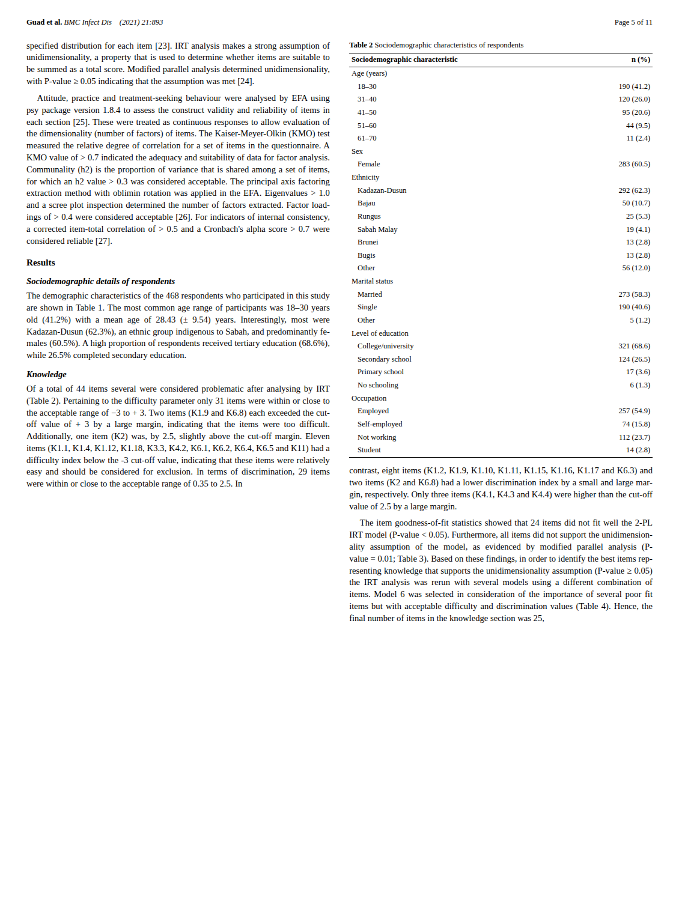Guad et al. BMC Infect Dis (2021) 21:893
Page 5 of 11
specified distribution for each item [23]. IRT analysis makes a strong assumption of unidimensionality, a property that is used to determine whether items are suitable to be summed as a total score. Modified parallel analysis determined unidimensionality, with P-value ≥ 0.05 indicating that the assumption was met [24].
Attitude, practice and treatment-seeking behaviour were analysed by EFA using psy package version 1.8.4 to assess the construct validity and reliability of items in each section [25]. These were treated as continuous responses to allow evaluation of the dimensionality (number of factors) of items. The Kaiser-Meyer-Olkin (KMO) test measured the relative degree of correlation for a set of items in the questionnaire. A KMO value of > 0.7 indicated the adequacy and suitability of data for factor analysis. Communality (h2) is the proportion of variance that is shared among a set of items, for which an h2 value > 0.3 was considered acceptable. The principal axis factoring extraction method with oblimin rotation was applied in the EFA. Eigenvalues > 1.0 and a scree plot inspection determined the number of factors extracted. Factor loadings of > 0.4 were considered acceptable [26]. For indicators of internal consistency, a corrected item-total correlation of > 0.5 and a Cronbach's alpha score > 0.7 were considered reliable [27].
Results
Sociodemographic details of respondents
The demographic characteristics of the 468 respondents who participated in this study are shown in Table 1. The most common age range of participants was 18–30 years old (41.2%) with a mean age of 28.43 (± 9.54) years. Interestingly, most were Kadazan-Dusun (62.3%), an ethnic group indigenous to Sabah, and predominantly females (60.5%). A high proportion of respondents received tertiary education (68.6%), while 26.5% completed secondary education.
Knowledge
Of a total of 44 items several were considered problematic after analysing by IRT (Table 2). Pertaining to the difficulty parameter only 31 items were within or close to the acceptable range of −3 to + 3. Two items (K1.9 and K6.8) each exceeded the cut-off value of + 3 by a large margin, indicating that the items were too difficult. Additionally, one item (K2) was, by 2.5, slightly above the cut-off margin. Eleven items (K1.1, K1.4, K1.12, K1.18, K3.3, K4.2, K6.1, K6.2, K6.4, K6.5 and K11) had a difficulty index below the -3 cut-off value, indicating that these items were relatively easy and should be considered for exclusion. In terms of discrimination, 29 items were within or close to the acceptable range of 0.35 to 2.5. In
Table 2 Sociodemographic characteristics of respondents
| Sociodemographic characteristic | n (%) |
| --- | --- |
| Age (years) | |
| 18–30 | 190 (41.2) |
| 31–40 | 120 (26.0) |
| 41–50 | 95 (20.6) |
| 51–60 | 44 (9.5) |
| 61–70 | 11 (2.4) |
| Sex | |
| Female | 283 (60.5) |
| Ethnicity | |
| Kadazan-Dusun | 292 (62.3) |
| Bajau | 50 (10.7) |
| Rungus | 25 (5.3) |
| Sabah Malay | 19 (4.1) |
| Brunei | 13 (2.8) |
| Bugis | 13 (2.8) |
| Other | 56 (12.0) |
| Marital status | |
| Married | 273 (58.3) |
| Single | 190 (40.6) |
| Other | 5 (1.2) |
| Level of education | |
| College/university | 321 (68.6) |
| Secondary school | 124 (26.5) |
| Primary school | 17 (3.6) |
| No schooling | 6 (1.3) |
| Occupation | |
| Employed | 257 (54.9) |
| Self-employed | 74 (15.8) |
| Not working | 112 (23.7) |
| Student | 14 (2.8) |
contrast, eight items (K1.2, K1.9, K1.10, K1.11, K1.15, K1.16, K1.17 and K6.3) and two items (K2 and K6.8) had a lower discrimination index by a small and large margin, respectively. Only three items (K4.1, K4.3 and K4.4) were higher than the cut-off value of 2.5 by a large margin.
The item goodness-of-fit statistics showed that 24 items did not fit well the 2-PL IRT model (P-value < 0.05). Furthermore, all items did not support the unidimensionality assumption of the model, as evidenced by modified parallel analysis (P-value = 0.01; Table 3). Based on these findings, in order to identify the best items representing knowledge that supports the unidimensionality assumption (P-value ≥ 0.05) the IRT analysis was rerun with several models using a different combination of items. Model 6 was selected in consideration of the importance of several poor fit items but with acceptable difficulty and discrimination values (Table 4). Hence, the final number of items in the knowledge section was 25,